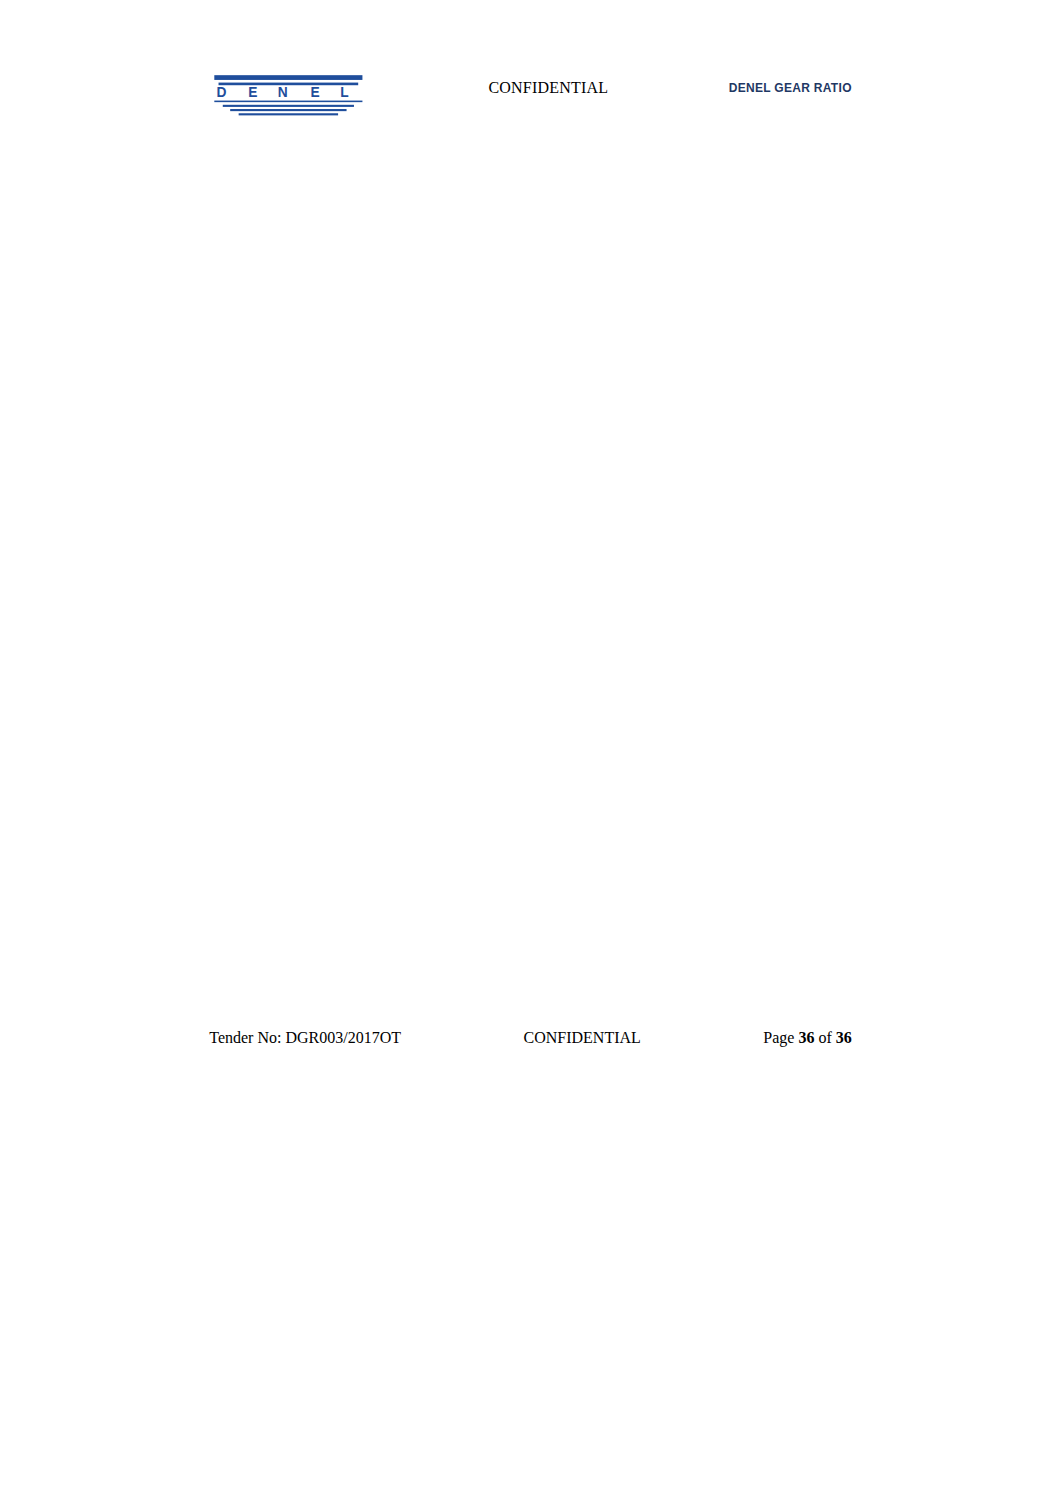D E N E L
CONFIDENTIAL
DENEL GEAR RATIO
Tender No: DGR003/2017OT
CONFIDENTIAL
Page 36 of 36